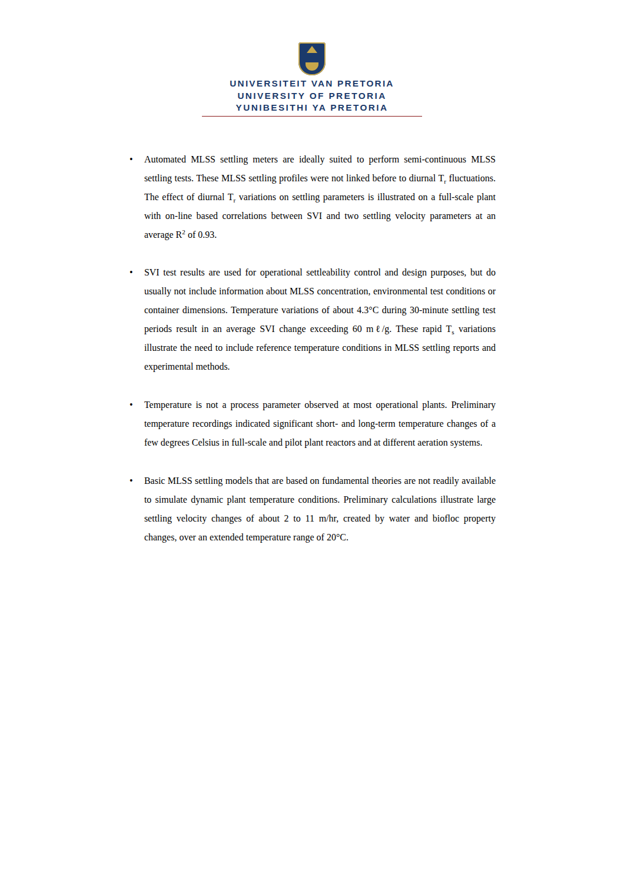UNIVERSITEIT VAN PRETORIA
UNIVERSITY OF PRETORIA
YUNIBESITHI YA PRETORIA
Automated MLSS settling meters are ideally suited to perform semi-continuous MLSS settling tests. These MLSS settling profiles were not linked before to diurnal Tr fluctuations. The effect of diurnal Tr variations on settling parameters is illustrated on a full-scale plant with on-line based correlations between SVI and two settling velocity parameters at an average R2 of 0.93.
SVI test results are used for operational settleability control and design purposes, but do usually not include information about MLSS concentration, environmental test conditions or container dimensions. Temperature variations of about 4.3°C during 30-minute settling test periods result in an average SVI change exceeding 60 mℓ/g. These rapid Ts variations illustrate the need to include reference temperature conditions in MLSS settling reports and experimental methods.
Temperature is not a process parameter observed at most operational plants. Preliminary temperature recordings indicated significant short- and long-term temperature changes of a few degrees Celsius in full-scale and pilot plant reactors and at different aeration systems.
Basic MLSS settling models that are based on fundamental theories are not readily available to simulate dynamic plant temperature conditions. Preliminary calculations illustrate large settling velocity changes of about 2 to 11 m/hr, created by water and biofloc property changes, over an extended temperature range of 20°C.